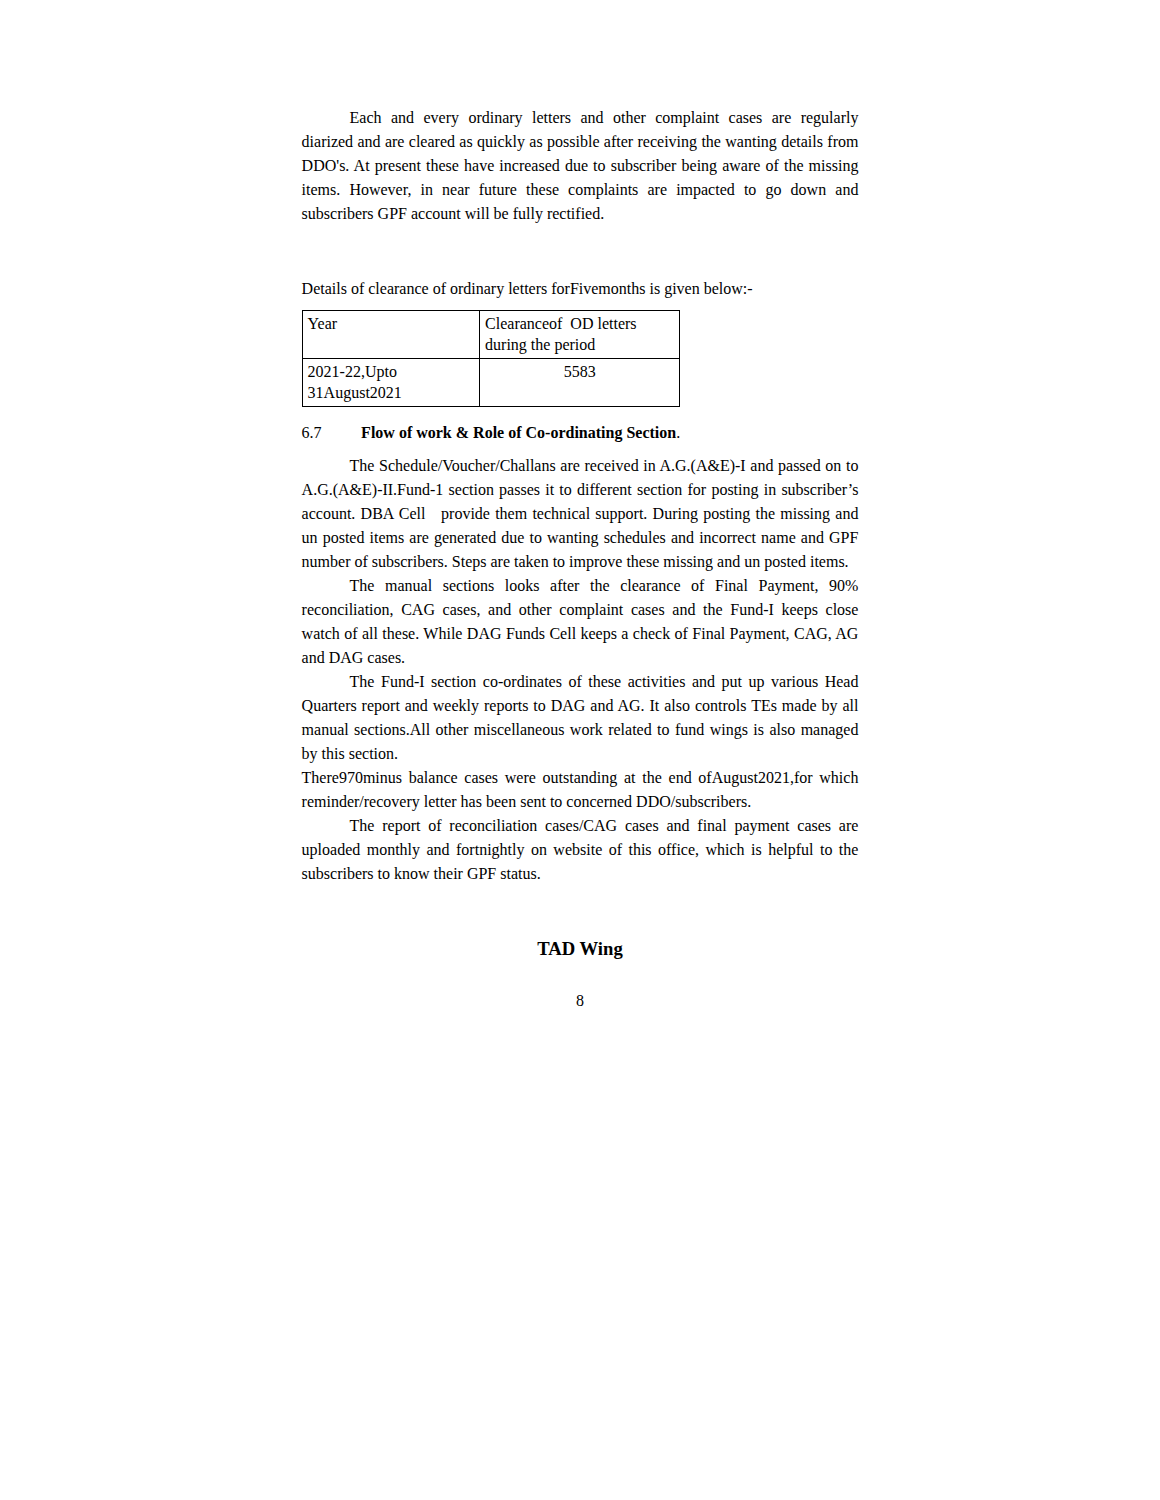Each and every ordinary letters and other complaint cases are regularly diarized and are cleared as quickly as possible after receiving the wanting details from DDO's. At present these have increased due to subscriber being aware of the missing items. However, in near future these complaints are impacted to go down and subscribers GPF account will be fully rectified.
Details of clearance of ordinary letters forFivemonths is given below:-
| Year | Clearanceof OD letters during the period |
| 2021-22,Upto 31August2021 | 5583 |
6.7 Flow of work & Role of Co-ordinating Section.
The Schedule/Voucher/Challans are received in A.G.(A&E)-I and passed on to A.G.(A&E)-II.Fund-1 section passes it to different section for posting in subscriber’s account. DBA Cell provide them technical support. During posting the missing and un posted items are generated due to wanting schedules and incorrect name and GPF number of subscribers. Steps are taken to improve these missing and un posted items.
The manual sections looks after the clearance of Final Payment, 90% reconciliation, CAG cases, and other complaint cases and the Fund-I keeps close watch of all these. While DAG Funds Cell keeps a check of Final Payment, CAG, AG and DAG cases.
The Fund-I section co-ordinates of these activities and put up various Head Quarters report and weekly reports to DAG and AG. It also controls TEs made by all manual sections.All other miscellaneous work related to fund wings is also managed by this section.
There970minus balance cases were outstanding at the end ofAugust2021,for which reminder/recovery letter has been sent to concerned DDO/subscribers.
The report of reconciliation cases/CAG cases and final payment cases are uploaded monthly and fortnightly on website of this office, which is helpful to the subscribers to know their GPF status.
TAD Wing
8